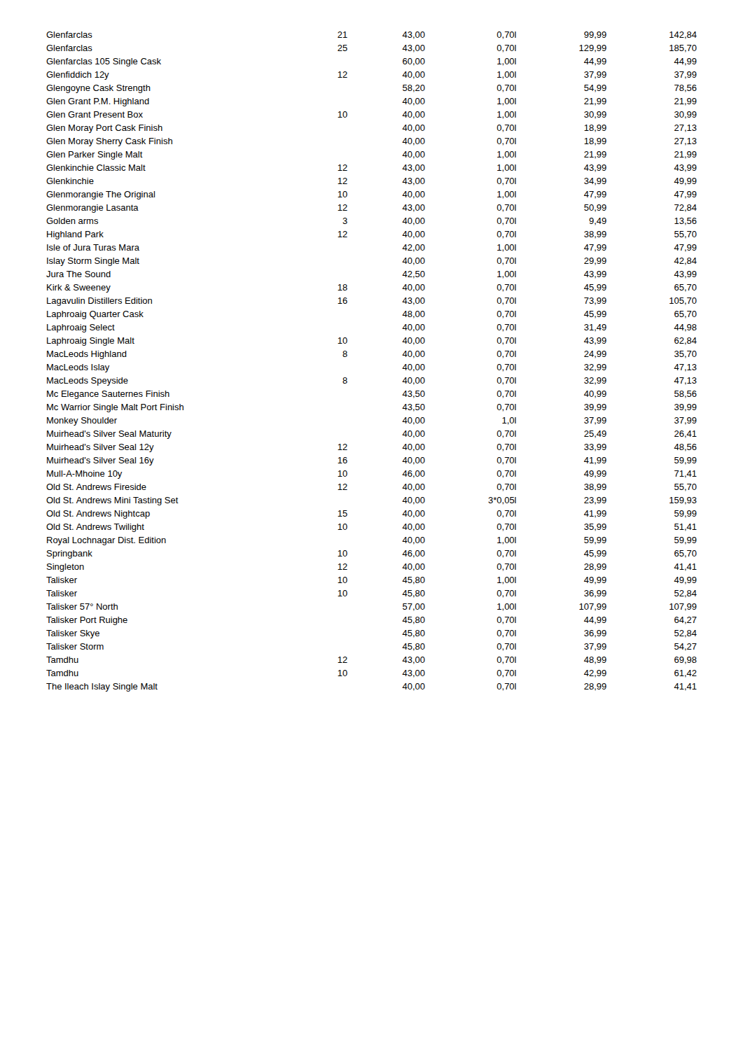| Glenfarclas | 21 | 43,00 | 0,70l | 99,99 | 142,84 |
| Glenfarclas | 25 | 43,00 | 0,70l | 129,99 | 185,70 |
| Glenfarclas 105 Single Cask | | 60,00 | 1,00l | 44,99 | 44,99 |
| Glenfiddich 12y | 12 | 40,00 | 1,00l | 37,99 | 37,99 |
| Glengoyne Cask Strength | | 58,20 | 0,70l | 54,99 | 78,56 |
| Glen Grant P.M. Highland | | 40,00 | 1,00l | 21,99 | 21,99 |
| Glen Grant Present Box | 10 | 40,00 | 1,00l | 30,99 | 30,99 |
| Glen Moray Port Cask Finish | | 40,00 | 0,70l | 18,99 | 27,13 |
| Glen Moray Sherry Cask Finish | | 40,00 | 0,70l | 18,99 | 27,13 |
| Glen Parker Single Malt | | 40,00 | 1,00l | 21,99 | 21,99 |
| Glenkinchie Classic Malt | 12 | 43,00 | 1,00l | 43,99 | 43,99 |
| Glenkinchie | 12 | 43,00 | 0,70l | 34,99 | 49,99 |
| Glenmorangie The Original | 10 | 40,00 | 1,00l | 47,99 | 47,99 |
| Glenmorangie Lasanta | 12 | 43,00 | 0,70l | 50,99 | 72,84 |
| Golden arms | 3 | 40,00 | 0,70l | 9,49 | 13,56 |
| Highland Park | 12 | 40,00 | 0,70l | 38,99 | 55,70 |
| Isle of Jura Turas Mara | | 42,00 | 1,00l | 47,99 | 47,99 |
| Islay Storm Single Malt | | 40,00 | 0,70l | 29,99 | 42,84 |
| Jura The Sound | | 42,50 | 1,00l | 43,99 | 43,99 |
| Kirk & Sweeney | 18 | 40,00 | 0,70l | 45,99 | 65,70 |
| Lagavulin Distillers Edition | 16 | 43,00 | 0,70l | 73,99 | 105,70 |
| Laphroaig Quarter Cask | | 48,00 | 0,70l | 45,99 | 65,70 |
| Laphroaig Select | | 40,00 | 0,70l | 31,49 | 44,98 |
| Laphroaig Single Malt | 10 | 40,00 | 0,70l | 43,99 | 62,84 |
| MacLeods Highland | 8 | 40,00 | 0,70l | 24,99 | 35,70 |
| MacLeods Islay | | 40,00 | 0,70l | 32,99 | 47,13 |
| MacLeods Speyside | 8 | 40,00 | 0,70l | 32,99 | 47,13 |
| Mc Elegance Sauternes Finish | | 43,50 | 0,70l | 40,99 | 58,56 |
| Mc Warrior Single Malt Port Finish | | 43,50 | 0,70l | 39,99 | 39,99 |
| Monkey Shoulder | | 40,00 | 1,0l | 37,99 | 37,99 |
| Muirhead's Silver Seal Maturity | | 40,00 | 0,70l | 25,49 | 26,41 |
| Muirhead's Silver Seal 12y | 12 | 40,00 | 0,70l | 33,99 | 48,56 |
| Muirhead's Silver Seal 16y | 16 | 40,00 | 0,70l | 41,99 | 59,99 |
| Mull-A-Mhoine 10y | 10 | 46,00 | 0,70l | 49,99 | 71,41 |
| Old St. Andrews Fireside | 12 | 40,00 | 0,70l | 38,99 | 55,70 |
| Old St. Andrews Mini Tasting Set | | 40,00 | 3*0,05l | 23,99 | 159,93 |
| Old St. Andrews Nightcap | 15 | 40,00 | 0,70l | 41,99 | 59,99 |
| Old St. Andrews Twilight | 10 | 40,00 | 0,70l | 35,99 | 51,41 |
| Royal Lochnagar Dist. Edition | | 40,00 | 1,00l | 59,99 | 59,99 |
| Springbank | 10 | 46,00 | 0,70l | 45,99 | 65,70 |
| Singleton | 12 | 40,00 | 0,70l | 28,99 | 41,41 |
| Talisker | 10 | 45,80 | 1,00l | 49,99 | 49,99 |
| Talisker | 10 | 45,80 | 0,70l | 36,99 | 52,84 |
| Talisker 57° North | | 57,00 | 1,00l | 107,99 | 107,99 |
| Talisker Port Ruighe | | 45,80 | 0,70l | 44,99 | 64,27 |
| Talisker Skye | | 45,80 | 0,70l | 36,99 | 52,84 |
| Talisker Storm | | 45,80 | 0,70l | 37,99 | 54,27 |
| Tamdhu | 12 | 43,00 | 0,70l | 48,99 | 69,98 |
| Tamdhu | 10 | 43,00 | 0,70l | 42,99 | 61,42 |
| The Ileach Islay Single Malt | | 40,00 | 0,70l | 28,99 | 41,41 |